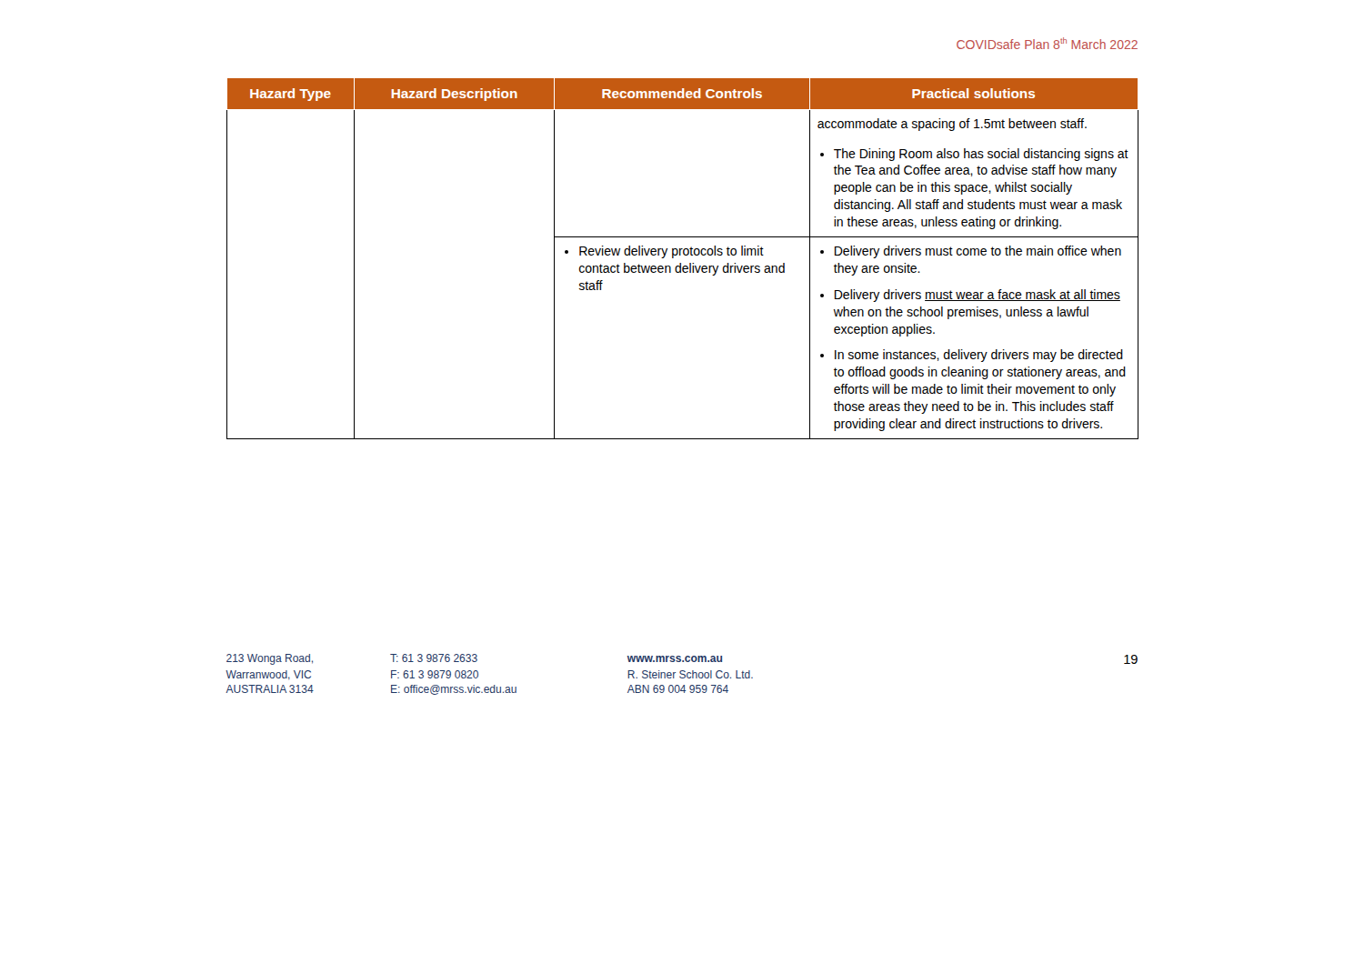COVIDsafe Plan 8th March 2022
| Hazard Type | Hazard Description | Recommended Controls | Practical solutions |
| --- | --- | --- | --- |
| | | | accommodate a spacing of 1.5mt between staff. The Dining Room also has social distancing signs at the Tea and Coffee area, to advise staff how many people can be in this space, whilst socially distancing. All staff and students must wear a mask in these areas, unless eating or drinking. |
| Review delivery protocols to limit contact between delivery drivers and staff | Delivery drivers must come to the main office when they are onsite. Delivery drivers must wear a face mask at all times when on the school premises, unless a lawful exception applies. In some instances, delivery drivers may be directed to offload goods in cleaning or stationery areas, and efforts will be made to limit their movement to only those areas they need to be in. This includes staff providing clear and direct instructions to drivers. |
| 213 Wonga Road, | T: 61 3 9876 2633 | www.mrss.com.au | 19 |
| Warranwood, VIC | F: 61 3 9879 0820 | R. Steiner School Co. Ltd. | |
| AUSTRALIA 3134 | E: office@mrss.vic.edu.au | ABN 69 004 959 764 | |